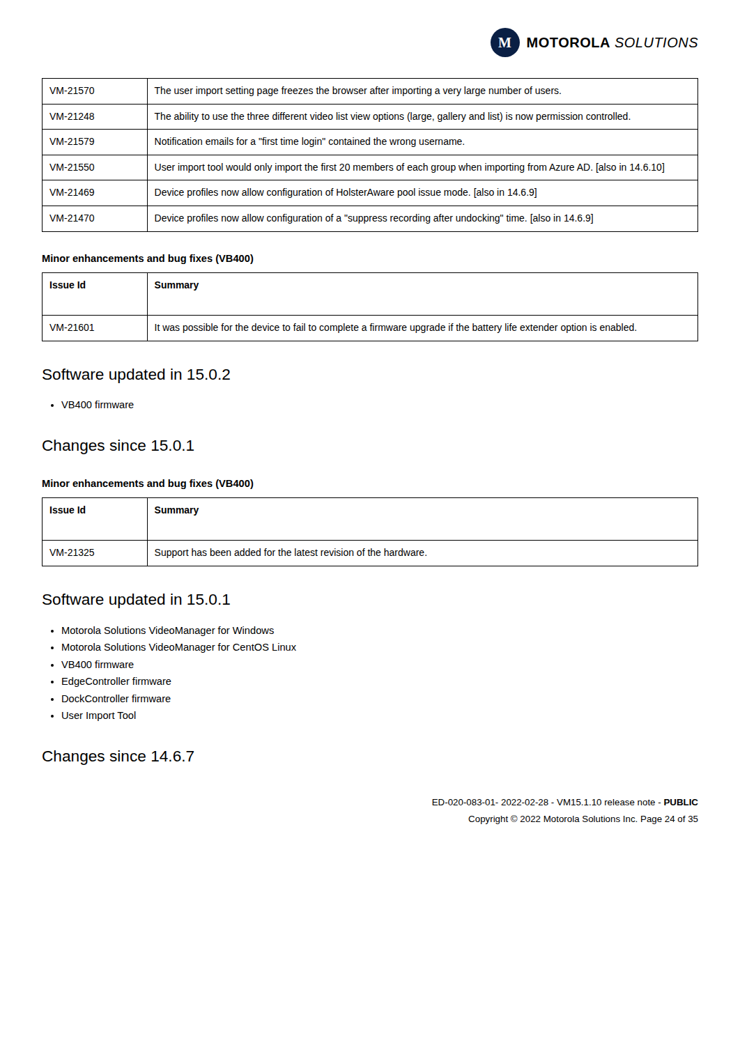M MOTOROLA SOLUTIONS
| VM-21570 | The user import setting page freezes the browser after importing a very large number of users. |
| VM-21248 | The ability to use the three different video list view options (large, gallery and list) is now permission controlled. |
| VM-21579 | Notification emails for a "first time login" contained the wrong username. |
| VM-21550 | User import tool would only import the first 20 members of each group when importing from Azure AD. [also in 14.6.10] |
| VM-21469 | Device profiles now allow configuration of HolsterAware pool issue mode. [also in 14.6.9] |
| VM-21470 | Device profiles now allow configuration of a "suppress recording after undocking" time. [also in 14.6.9] |
Minor enhancements and bug fixes (VB400)
| Issue Id | Summary |
| --- | --- |
| VM-21601 | It was possible for the device to fail to complete a firmware upgrade if the battery life extender option is enabled. |
Software updated in 15.0.2
VB400 firmware
Changes since 15.0.1
Minor enhancements and bug fixes (VB400)
| Issue Id | Summary |
| --- | --- |
| VM-21325 | Support has been added for the latest revision of the hardware. |
Software updated in 15.0.1
Motorola Solutions VideoManager for Windows
Motorola Solutions VideoManager for CentOS Linux
VB400 firmware
EdgeController firmware
DockController firmware
User Import Tool
Changes since 14.6.7
ED-020-083-01- 2022-02-28 - VM15.1.10 release note - PUBLIC
Copyright © 2022 Motorola Solutions Inc. Page 24 of 35